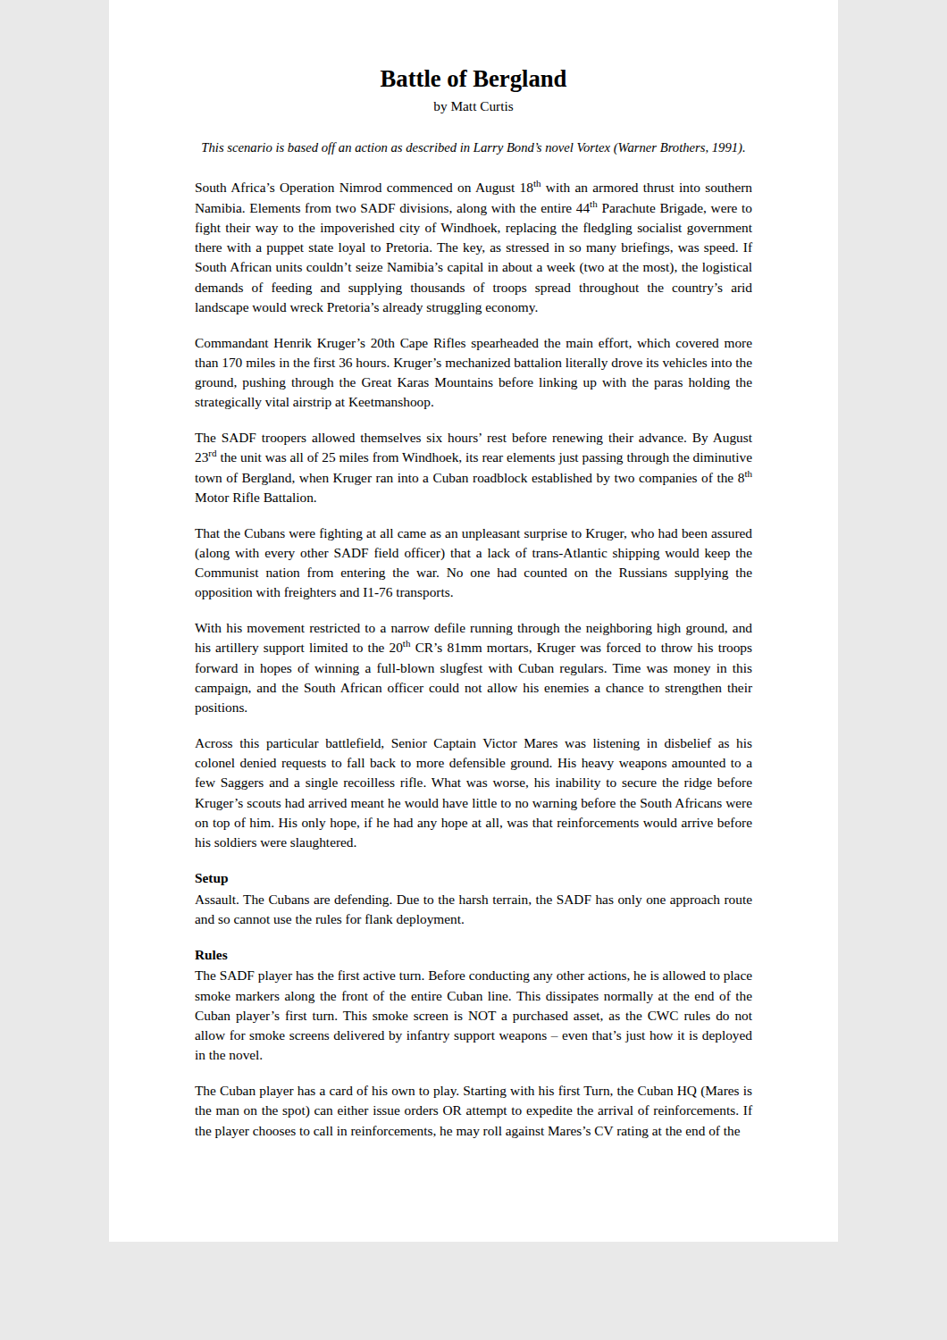Battle of Bergland
by Matt Curtis
This scenario is based off an action as described in Larry Bond’s novel Vortex (Warner Brothers, 1991).
South Africa’s Operation Nimrod commenced on August 18th with an armored thrust into southern Namibia. Elements from two SADF divisions, along with the entire 44th Parachute Brigade, were to fight their way to the impoverished city of Windhoek, replacing the fledgling socialist government there with a puppet state loyal to Pretoria. The key, as stressed in so many briefings, was speed. If South African units couldn’t seize Namibia’s capital in about a week (two at the most), the logistical demands of feeding and supplying thousands of troops spread throughout the country’s arid landscape would wreck Pretoria’s already struggling economy.
Commandant Henrik Kruger’s 20th Cape Rifles spearheaded the main effort, which covered more than 170 miles in the first 36 hours. Kruger’s mechanized battalion literally drove its vehicles into the ground, pushing through the Great Karas Mountains before linking up with the paras holding the strategically vital airstrip at Keetmanshoop.
The SADF troopers allowed themselves six hours’ rest before renewing their advance. By August 23rd the unit was all of 25 miles from Windhoek, its rear elements just passing through the diminutive town of Bergland, when Kruger ran into a Cuban roadblock established by two companies of the 8th Motor Rifle Battalion.
That the Cubans were fighting at all came as an unpleasant surprise to Kruger, who had been assured (along with every other SADF field officer) that a lack of trans-Atlantic shipping would keep the Communist nation from entering the war. No one had counted on the Russians supplying the opposition with freighters and I1-76 transports.
With his movement restricted to a narrow defile running through the neighboring high ground, and his artillery support limited to the 20th CR’s 81mm mortars, Kruger was forced to throw his troops forward in hopes of winning a full-blown slugfest with Cuban regulars. Time was money in this campaign, and the South African officer could not allow his enemies a chance to strengthen their positions.
Across this particular battlefield, Senior Captain Victor Mares was listening in disbelief as his colonel denied requests to fall back to more defensible ground. His heavy weapons amounted to a few Saggers and a single recoilless rifle. What was worse, his inability to secure the ridge before Kruger’s scouts had arrived meant he would have little to no warning before the South Africans were on top of him. His only hope, if he had any hope at all, was that reinforcements would arrive before his soldiers were slaughtered.
Setup
Assault. The Cubans are defending. Due to the harsh terrain, the SADF has only one approach route and so cannot use the rules for flank deployment.
Rules
The SADF player has the first active turn. Before conducting any other actions, he is allowed to place smoke markers along the front of the entire Cuban line. This dissipates normally at the end of the Cuban player’s first turn. This smoke screen is NOT a purchased asset, as the CWC rules do not allow for smoke screens delivered by infantry support weapons – even that’s just how it is deployed in the novel.
The Cuban player has a card of his own to play. Starting with his first Turn, the Cuban HQ (Mares is the man on the spot) can either issue orders OR attempt to expedite the arrival of reinforcements. If the player chooses to call in reinforcements, he may roll against Mares’s CV rating at the end of the